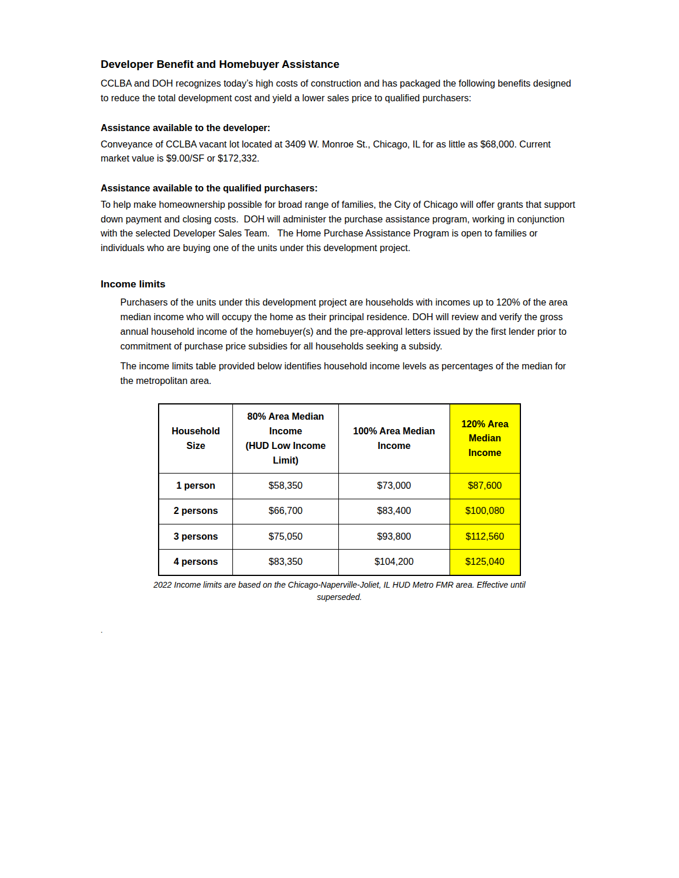Developer Benefit and Homebuyer Assistance
CCLBA and DOH recognizes today’s high costs of construction and has packaged the following benefits designed to reduce the total development cost and yield a lower sales price to qualified purchasers:
Assistance available to the developer:
Conveyance of CCLBA vacant lot located at 3409 W. Monroe St., Chicago, IL for as little as $68,000. Current market value is $9.00/SF or $172,332.
Assistance available to the qualified purchasers:
To help make homeownership possible for broad range of families, the City of Chicago will offer grants that support down payment and closing costs. DOH will administer the purchase assistance program, working in conjunction with the selected Developer Sales Team. The Home Purchase Assistance Program is open to families or individuals who are buying one of the units under this development project.
Income limits
Purchasers of the units under this development project are households with incomes up to 120% of the area median income who will occupy the home as their principal residence. DOH will review and verify the gross annual household income of the homebuyer(s) and the pre-approval letters issued by the first lender prior to commitment of purchase price subsidies for all households seeking a subsidy.
The income limits table provided below identifies household income levels as percentages of the median for the metropolitan area.
| Household Size | 80% Area Median Income (HUD Low Income Limit) | 100% Area Median Income | 120% Area Median Income |
| --- | --- | --- | --- |
| 1 person | $58,350 | $73,000 | $87,600 |
| 2 persons | $66,700 | $83,400 | $100,080 |
| 3 persons | $75,050 | $93,800 | $112,560 |
| 4 persons | $83,350 | $104,200 | $125,040 |
2022 Income limits are based on the Chicago-Naperville-Joliet, IL HUD Metro FMR area. Effective until superseded.
.